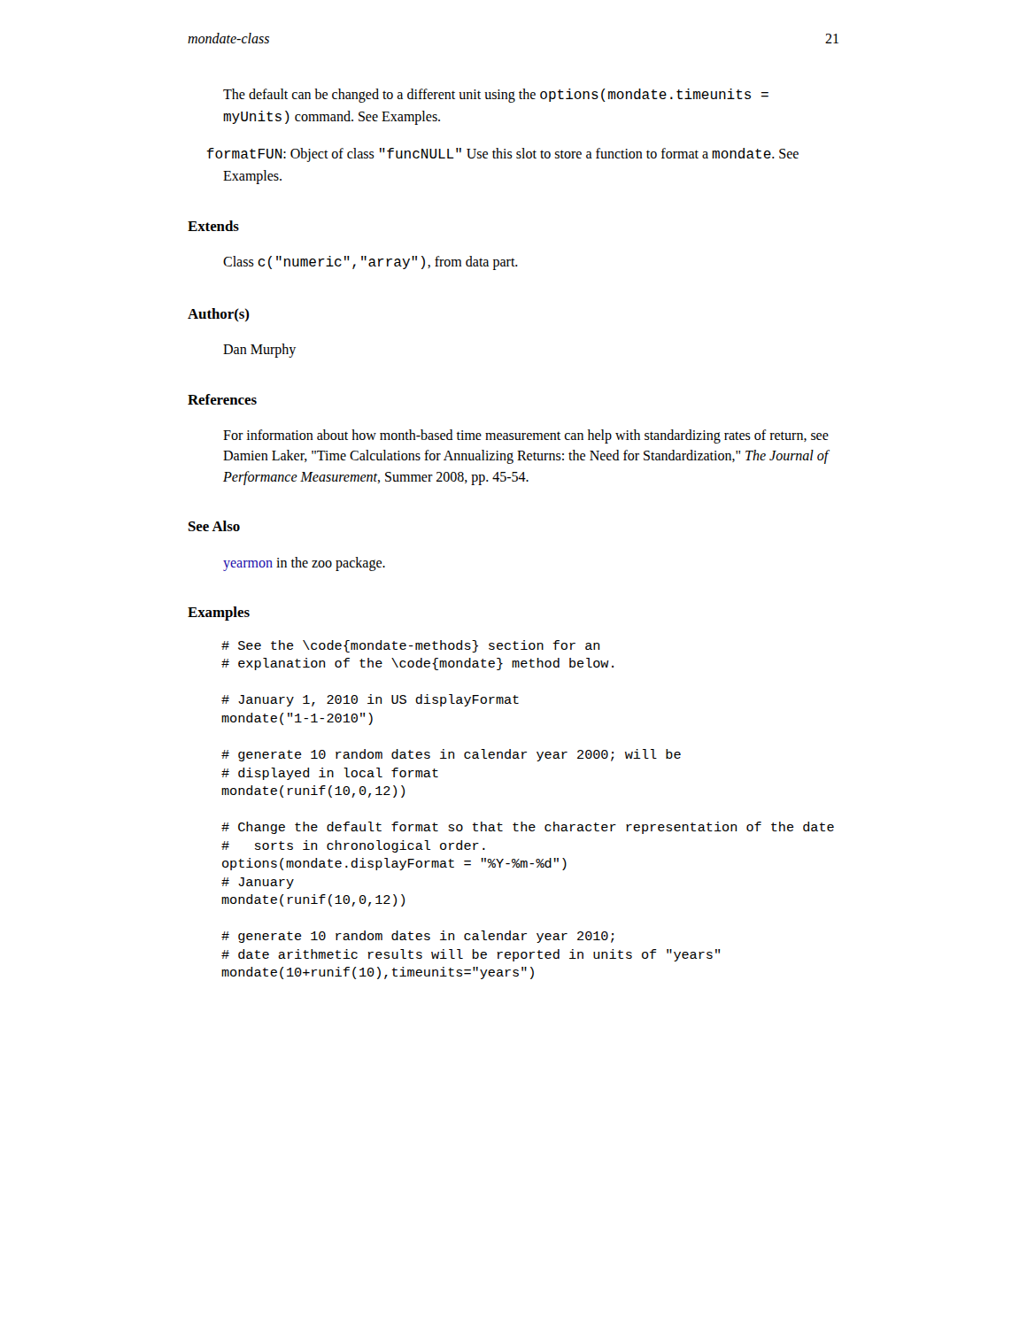mondate-class 21
The default can be changed to a different unit using the options(mondate.timeunits = myUnits) command. See Examples.
formatFUN: Object of class "funcNULL" Use this slot to store a function to format a mondate. See Examples.
Extends
Class c("numeric","array"), from data part.
Author(s)
Dan Murphy
References
For information about how month-based time measurement can help with standardizing rates of return, see Damien Laker, "Time Calculations for Annualizing Returns: the Need for Standardization," The Journal of Performance Measurement, Summer 2008, pp. 45-54.
See Also
yearmon in the zoo package.
Examples
# See the \code{mondate-methods} section for an
# explanation of the \code{mondate} method below.

# January 1, 2010 in US displayFormat
mondate("1-1-2010")

# generate 10 random dates in calendar year 2000; will be
# displayed in local format
mondate(runif(10,0,12))

# Change the default format so that the character representation of the date
#   sorts in chronological order.
options(mondate.displayFormat = "%Y-%m-%d")
# January
mondate(runif(10,0,12))

# generate 10 random dates in calendar year 2010;
# date arithmetic results will be reported in units of "years"
mondate(10+runif(10),timeunits="years")